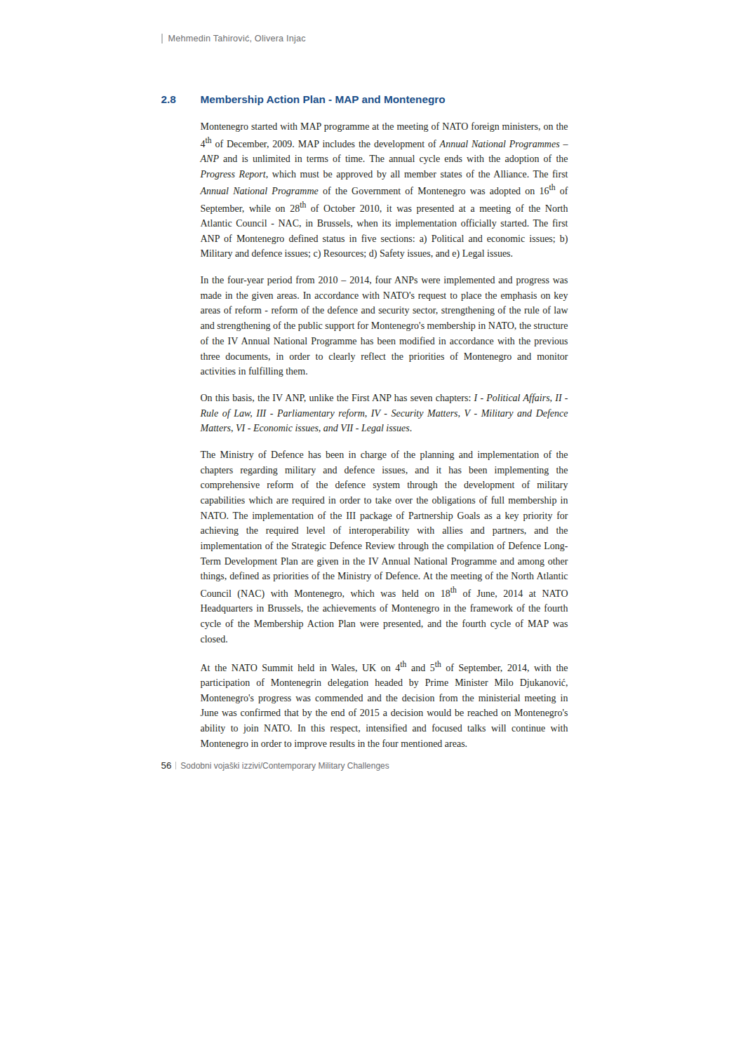Mehmedin Tahirović, Olivera Injac
2.8 Membership Action Plan - MAP and Montenegro
Montenegro started with MAP programme at the meeting of NATO foreign ministers, on the 4th of December, 2009. MAP includes the development of Annual National Programmes – ANP and is unlimited in terms of time. The annual cycle ends with the adoption of the Progress Report, which must be approved by all member states of the Alliance. The first Annual National Programme of the Government of Montenegro was adopted on 16th of September, while on 28th of October 2010, it was presented at a meeting of the North Atlantic Council - NAC, in Brussels, when its implementation officially started. The first ANP of Montenegro defined status in five sections: a) Political and economic issues; b) Military and defence issues; c) Resources; d) Safety issues, and e) Legal issues.
In the four-year period from 2010 – 2014, four ANPs were implemented and progress was made in the given areas. In accordance with NATO's request to place the emphasis on key areas of reform - reform of the defence and security sector, strengthening of the rule of law and strengthening of the public support for Montenegro's membership in NATO, the structure of the IV Annual National Programme has been modified in accordance with the previous three documents, in order to clearly reflect the priorities of Montenegro and monitor activities in fulfilling them.
On this basis, the IV ANP, unlike the First ANP has seven chapters: I - Political Affairs, II - Rule of Law, III - Parliamentary reform, IV - Security Matters, V - Military and Defence Matters, VI - Economic issues, and VII - Legal issues.
The Ministry of Defence has been in charge of the planning and implementation of the chapters regarding military and defence issues, and it has been implementing the comprehensive reform of the defence system through the development of military capabilities which are required in order to take over the obligations of full membership in NATO. The implementation of the III package of Partnership Goals as a key priority for achieving the required level of interoperability with allies and partners, and the implementation of the Strategic Defence Review through the compilation of Defence Long-Term Development Plan are given in the IV Annual National Programme and among other things, defined as priorities of the Ministry of Defence. At the meeting of the North Atlantic Council (NAC) with Montenegro, which was held on 18th of June, 2014 at NATO Headquarters in Brussels, the achievements of Montenegro in the framework of the fourth cycle of the Membership Action Plan were presented, and the fourth cycle of MAP was closed.
At the NATO Summit held in Wales, UK on 4th and 5th of September, 2014, with the participation of Montenegrin delegation headed by Prime Minister Milo Djukanović, Montenegro's progress was commended and the decision from the ministerial meeting in June was confirmed that by the end of 2015 a decision would be reached on Montenegro's ability to join NATO. In this respect, intensified and focused talks will continue with Montenegro in order to improve results in the four mentioned areas.
56 Sodobni vojaški izzivi/Contemporary Military Challenges